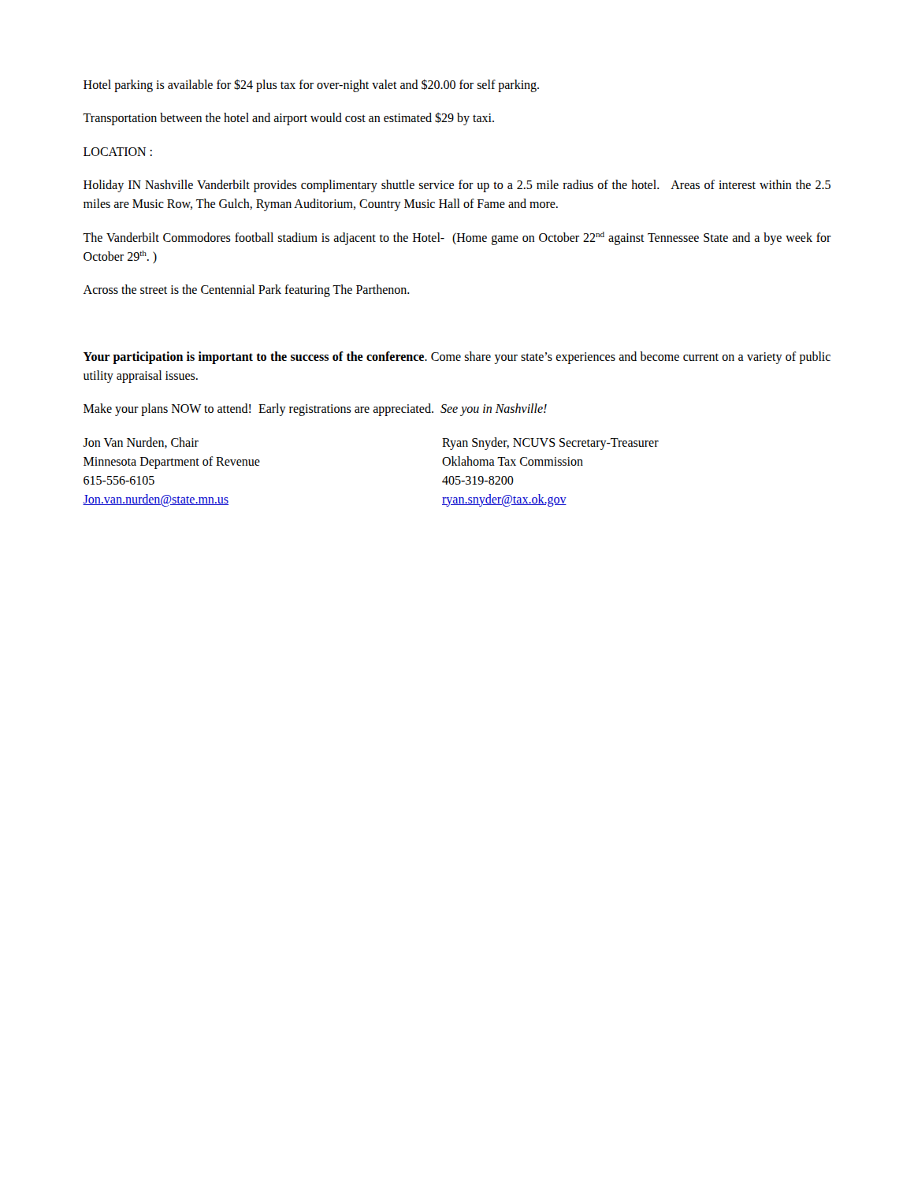Hotel parking is available for $24 plus tax for over-night valet and $20.00 for self parking.
Transportation between the hotel and airport would cost an estimated $29 by taxi.
LOCATION :
Holiday IN Nashville Vanderbilt provides complimentary shuttle service for up to a 2.5 mile radius of the hotel. Areas of interest within the 2.5 miles are Music Row, The Gulch, Ryman Auditorium, Country Music Hall of Fame and more.
The Vanderbilt Commodores football stadium is adjacent to the Hotel- (Home game on October 22nd against Tennessee State and a bye week for October 29th. )
Across the street is the Centennial Park featuring The Parthenon.
Your participation is important to the success of the conference. Come share your state’s experiences and become current on a variety of public utility appraisal issues.
Make your plans NOW to attend! Early registrations are appreciated. See you in Nashville!
| Jon Van Nurden, Chair | Ryan Snyder, NCUVS Secretary-Treasurer |
| Minnesota Department of Revenue | Oklahoma Tax Commission |
| 615-556-6105 | 405-319-8200 |
| Jon.van.nurden@state.mn.us | ryan.snyder@tax.ok.gov |